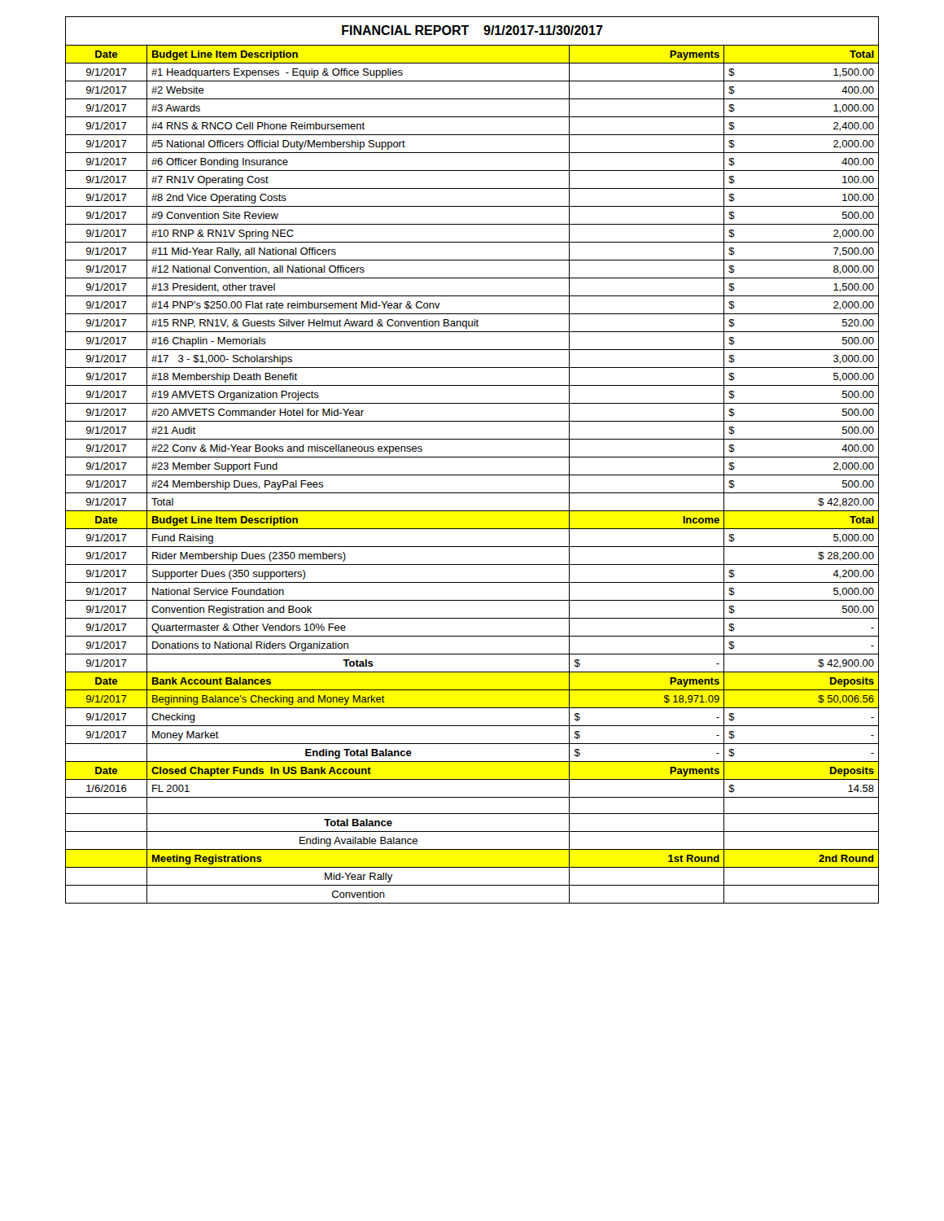FINANCIAL REPORT 9/1/2017-11/30/2017
| Date | Budget Line Item Description | Payments | Total |
| --- | --- | --- | --- |
| 9/1/2017 | #1 Headquarters Expenses - Equip & Office Supplies | | $ 1,500.00 |
| 9/1/2017 | #2 Website | | $ 400.00 |
| 9/1/2017 | #3 Awards | | $ 1,000.00 |
| 9/1/2017 | #4 RNS & RNCO Cell Phone Reimbursement | | $ 2,400.00 |
| 9/1/2017 | #5 National Officers Official Duty/Membership Support | | $ 2,000.00 |
| 9/1/2017 | #6 Officer Bonding Insurance | | $ 400.00 |
| 9/1/2017 | #7 RN1V Operating Cost | | $ 100.00 |
| 9/1/2017 | #8 2nd Vice Operating Costs | | $ 100.00 |
| 9/1/2017 | #9 Convention Site Review | | $ 500.00 |
| 9/1/2017 | #10 RNP & RN1V Spring NEC | | $ 2,000.00 |
| 9/1/2017 | #11 Mid-Year Rally, all National Officers | | $ 7,500.00 |
| 9/1/2017 | #12 National Convention, all National Officers | | $ 8,000.00 |
| 9/1/2017 | #13 President, other travel | | $ 1,500.00 |
| 9/1/2017 | #14 PNP's $250.00 Flat rate reimbursement Mid-Year & Conv | | $ 2,000.00 |
| 9/1/2017 | #15 RNP, RN1V, & Guests Silver Helmut Award & Convention Banquit | | $ 520.00 |
| 9/1/2017 | #16 Chaplin - Memorials | | $ 500.00 |
| 9/1/2017 | #17 3 - $1,000- Scholarships | | $ 3,000.00 |
| 9/1/2017 | #18 Membership Death Benefit | | $ 5,000.00 |
| 9/1/2017 | #19 AMVETS Organization Projects | | $ 500.00 |
| 9/1/2017 | #20 AMVETS Commander Hotel for Mid-Year | | $ 500.00 |
| 9/1/2017 | #21 Audit | | $ 500.00 |
| 9/1/2017 | #22 Conv & Mid-Year Books and miscellaneous expenses | | $ 400.00 |
| 9/1/2017 | #23 Member Support Fund | | $ 2,000.00 |
| 9/1/2017 | #24 Membership Dues, PayPal Fees | | $ 500.00 |
| 9/1/2017 | Total | | $ 42,820.00 |
| Date | Budget Line Item Description | Income | Total |
| 9/1/2017 | Fund Raising | | $ 5,000.00 |
| 9/1/2017 | Rider Membership Dues (2350 members) | | $ 28,200.00 |
| 9/1/2017 | Supporter Dues (350 supporters) | | $ 4,200.00 |
| 9/1/2017 | National Service Foundation | | $ 5,000.00 |
| 9/1/2017 | Convention Registration and Book | | $ 500.00 |
| 9/1/2017 | Quartermaster & Other Vendors 10% Fee | | $ - |
| 9/1/2017 | Donations to National Riders Organization | | $ - |
| 9/1/2017 | Totals | $ - | $ 42,900.00 |
| Date | Bank Account Balances | Payments | Deposits |
| 9/1/2017 | Beginning Balance's Checking and Money Market | $ 18,971.09 | $ 50,006.56 |
| 9/1/2017 | Checking | $ - | $ - |
| 9/1/2017 | Money Market | $ - | $ - |
| | Ending Total Balance | $ - | $ - |
| Date | Closed Chapter Funds In US Bank Account | Payments | Deposits |
| 1/6/2016 | FL 2001 | | $ 14.58 |
| | Total Balance | | |
| | Ending Available Balance | | |
| | Meeting Registrations | 1st Round | 2nd Round |
| | Mid-Year Rally | | |
| | Convention | | |